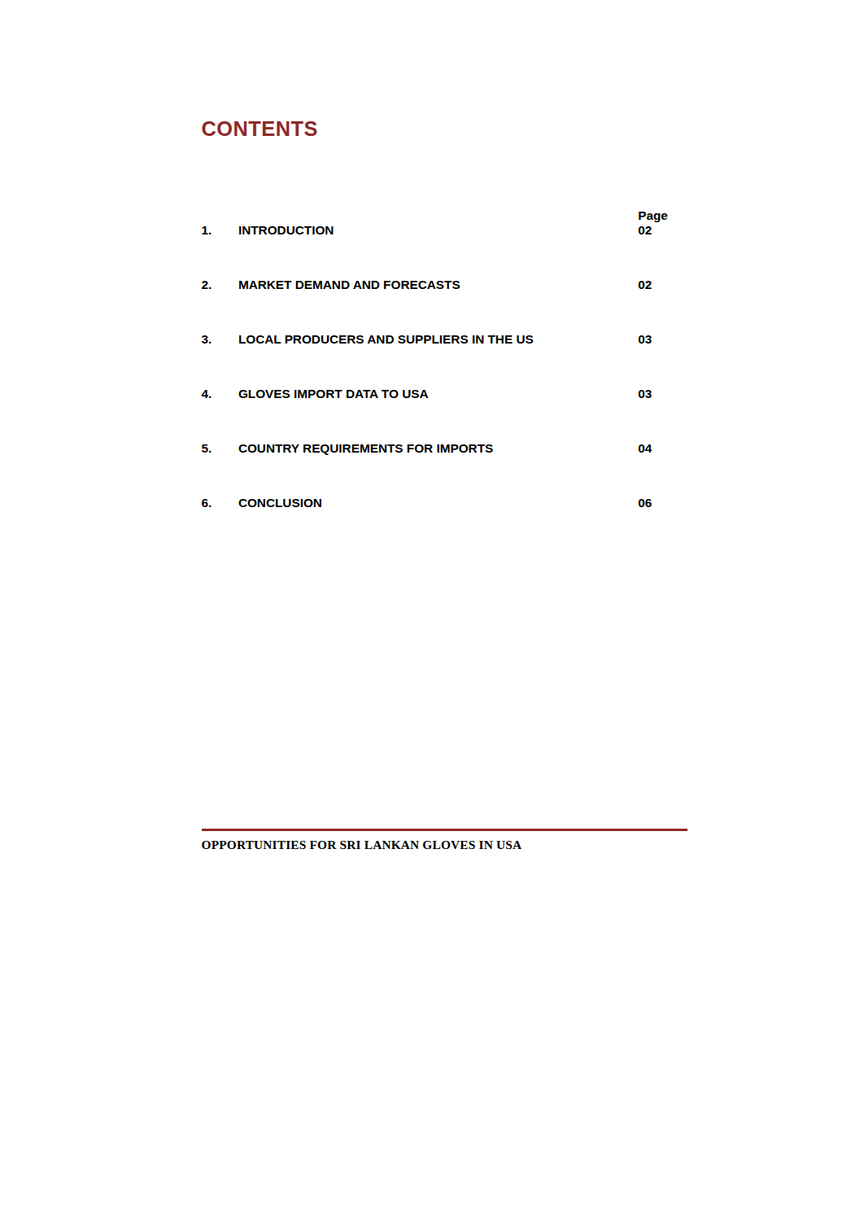CONTENTS
| | | Page |
| 1. | INTRODUCTION | 02 |
| 2. | MARKET DEMAND AND FORECASTS | 02 |
| 3. | LOCAL PRODUCERS AND SUPPLIERS IN THE US | 03 |
| 4. | GLOVES IMPORT DATA TO USA | 03 |
| 5. | COUNTRY REQUIREMENTS FOR IMPORTS | 04 |
| 6. | CONCLUSION | 06 |
OPPORTUNITIES FOR SRI LANKAN GLOVES IN USA